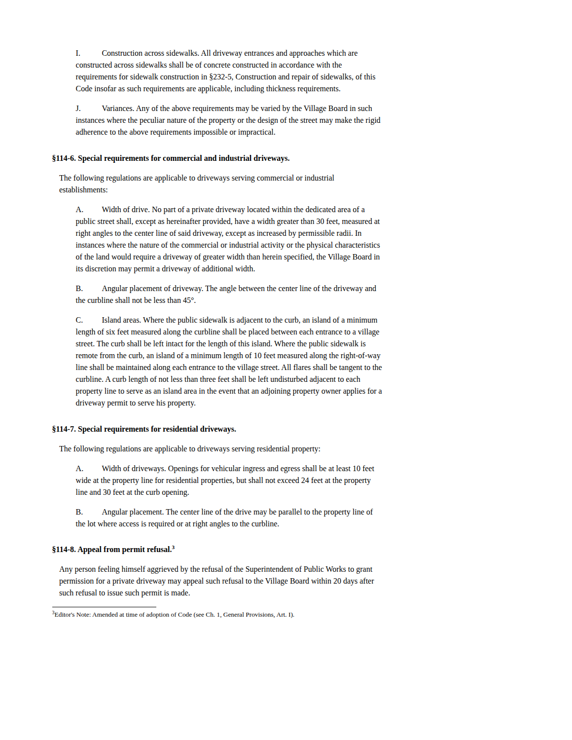I. Construction across sidewalks. All driveway entrances and approaches which are constructed across sidewalks shall be of concrete constructed in accordance with the requirements for sidewalk construction in §232-5, Construction and repair of sidewalks, of this Code insofar as such requirements are applicable, including thickness requirements.
J. Variances. Any of the above requirements may be varied by the Village Board in such instances where the peculiar nature of the property or the design of the street may make the rigid adherence to the above requirements impossible or impractical.
§114-6. Special requirements for commercial and industrial driveways.
The following regulations are applicable to driveways serving commercial or industrial establishments:
A. Width of drive. No part of a private driveway located within the dedicated area of a public street shall, except as hereinafter provided, have a width greater than 30 feet, measured at right angles to the center line of said driveway, except as increased by permissible radii. In instances where the nature of the commercial or industrial activity or the physical characteristics of the land would require a driveway of greater width than herein specified, the Village Board in its discretion may permit a driveway of additional width.
B. Angular placement of driveway. The angle between the center line of the driveway and the curbline shall not be less than 45°.
C. Island areas. Where the public sidewalk is adjacent to the curb, an island of a minimum length of six feet measured along the curbline shall be placed between each entrance to a village street. The curb shall be left intact for the length of this island. Where the public sidewalk is remote from the curb, an island of a minimum length of 10 feet measured along the right-of-way line shall be maintained along each entrance to the village street. All flares shall be tangent to the curbline. A curb length of not less than three feet shall be left undisturbed adjacent to each property line to serve as an island area in the event that an adjoining property owner applies for a driveway permit to serve his property.
§114-7. Special requirements for residential driveways.
The following regulations are applicable to driveways serving residential property:
A. Width of driveways. Openings for vehicular ingress and egress shall be at least 10 feet wide at the property line for residential properties, but shall not exceed 24 feet at the property line and 30 feet at the curb opening.
B. Angular placement. The center line of the drive may be parallel to the property line of the lot where access is required or at right angles to the curbline.
§114-8. Appeal from permit refusal.3
Any person feeling himself aggrieved by the refusal of the Superintendent of Public Works to grant permission for a private driveway may appeal such refusal to the Village Board within 20 days after such refusal to issue such permit is made.
3Editor's Note: Amended at time of adoption of Code (see Ch. 1, General Provisions, Art. I).